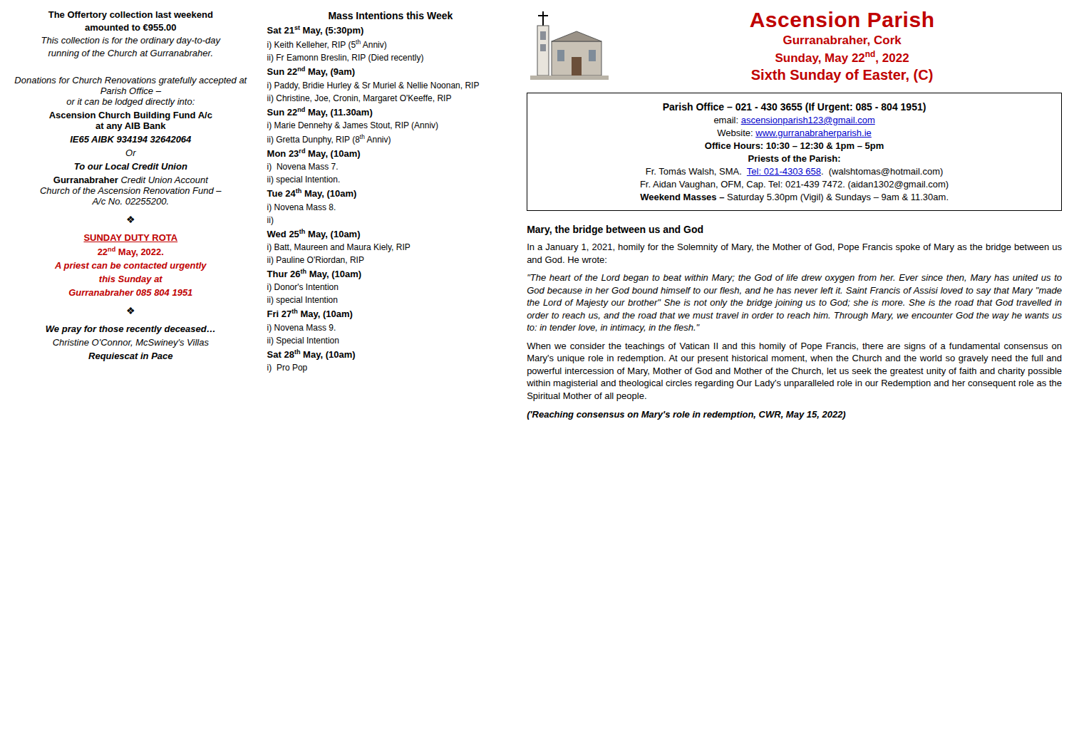The Offertory collection last weekend
amounted to €955.00
This collection is for the ordinary day-to-day
running of the Church at Gurranabraher.
Donations for Church Renovations gratefully accepted at Parish Office –
or it can be lodged directly into:
Ascension Church Building Fund A/c
at any AIB Bank
IE65 AIBK 934194 32642064
Or
To our Local Credit Union
Gurranabraher Credit Union Account
Church of the Ascension Renovation Fund –
A/c No. 02255200.
❖
SUNDAY DUTY ROTA
22nd May, 2022.
A priest can be contacted urgently
this Sunday at
Gurranabraher 085 804 1951
❖
We pray for those recently deceased…
Christine O'Connor, McSwiney's Villas
Requiescat in Pace
Mass Intentions this Week
Sat 21st May, (5:30pm)
i) Keith Kelleher, RIP (5th Anniv)
ii) Fr Eamonn Breslin, RIP (Died recently)
Sun 22nd May, (9am)
i) Paddy, Bridie Hurley & Sr Muriel & Nellie Noonan, RIP
ii) Christine, Joe, Cronin, Margaret O'Keeffe, RIP
Sun 22nd May, (11.30am)
i) Marie Dennehy & James Stout, RIP (Anniv)
ii) Gretta Dunphy, RIP (8th Anniv)
Mon 23rd May, (10am)
i) Novena Mass 7.
ii) special Intention.
Tue 24th May, (10am)
i) Novena Mass 8.
ii)
Wed 25th May, (10am)
i) Batt, Maureen and Maura Kiely, RIP
ii) Pauline O'Riordan, RIP
Thur 26th May, (10am)
i) Donor's Intention
ii) special Intention
Fri 27th May, (10am)
i) Novena Mass 9.
ii) Special Intention
Sat 28th May, (10am)
i) Pro Pop
Ascension Parish
Gurranabraher, Cork
Sunday, May 22nd, 2022
Sixth Sunday of Easter, (C)
Parish Office – 021 - 430 3655 (If Urgent: 085 - 804 1951)
email: ascensionparish123@gmail.com
Website: www.gurranabraherparish.ie
Office Hours: 10:30 – 12:30 & 1pm – 5pm
Priests of the Parish:
Fr. Tomás Walsh, SMA. Tel: 021-4303 658. (walshtomas@hotmail.com)
Fr. Aidan Vaughan, OFM, Cap. Tel: 021-439 7472. (aidan1302@gmail.com)
Weekend Masses – Saturday 5.30pm (Vigil) & Sundays – 9am & 11.30am.
Mary, the bridge between us and God
In a January 1, 2021, homily for the Solemnity of Mary, the Mother of God, Pope Francis spoke of Mary as the bridge between us and God. He wrote:
"The heart of the Lord began to beat within Mary; the God of life drew oxygen from her. Ever since then, Mary has united us to God because in her God bound himself to our flesh, and he has never left it. Saint Francis of Assisi loved to say that Mary "made the Lord of Majesty our brother" She is not only the bridge joining us to God; she is more. She is the road that God travelled in order to reach us, and the road that we must travel in order to reach him. Through Mary, we encounter God the way he wants us to: in tender love, in intimacy, in the flesh."
When we consider the teachings of Vatican II and this homily of Pope Francis, there are signs of a fundamental consensus on Mary's unique role in redemption. At our present historical moment, when the Church and the world so gravely need the full and powerful intercession of Mary, Mother of God and Mother of the Church, let us seek the greatest unity of faith and charity possible within magisterial and theological circles regarding Our Lady's unparalleled role in our Redemption and her consequent role as the Spiritual Mother of all people.
('Reaching consensus on Mary's role in redemption, CWR, May 15, 2022)